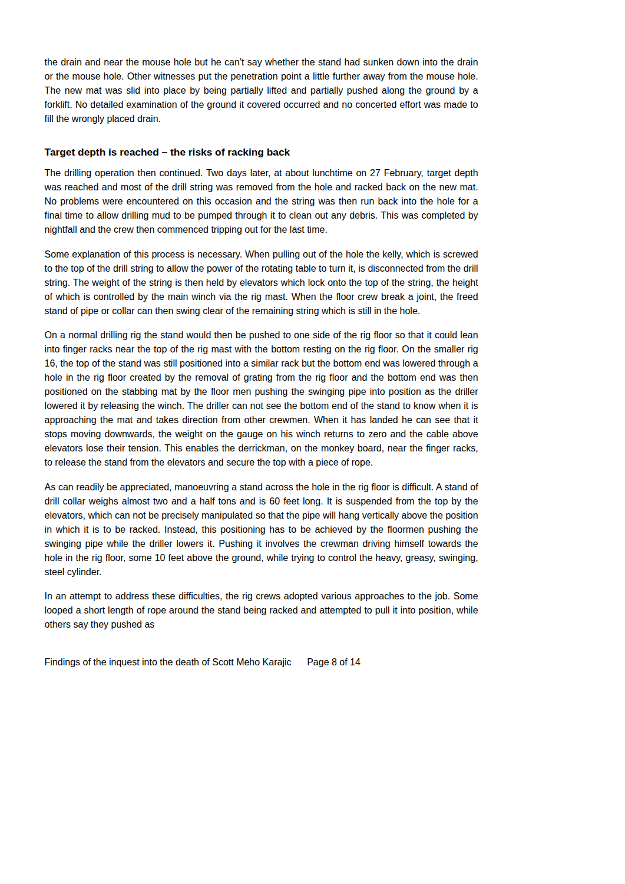the drain and near the mouse hole but he can't say whether the stand had sunken down into the drain or the mouse hole. Other witnesses put the penetration point a little further away from the mouse hole. The new mat was slid into place by being partially lifted and partially pushed along the ground by a forklift. No detailed examination of the ground it covered occurred and no concerted effort was made to fill the wrongly placed drain.
Target depth is reached – the risks of racking back
The drilling operation then continued. Two days later, at about lunchtime on 27 February, target depth was reached and most of the drill string was removed from the hole and racked back on the new mat. No problems were encountered on this occasion and the string was then run back into the hole for a final time to allow drilling mud to be pumped through it to clean out any debris. This was completed by nightfall and the crew then commenced tripping out for the last time.
Some explanation of this process is necessary. When pulling out of the hole the kelly, which is screwed to the top of the drill string to allow the power of the rotating table to turn it, is disconnected from the drill string. The weight of the string is then held by elevators which lock onto the top of the string, the height of which is controlled by the main winch via the rig mast. When the floor crew break a joint, the freed stand of pipe or collar can then swing clear of the remaining string which is still in the hole.
On a normal drilling rig the stand would then be pushed to one side of the rig floor so that it could lean into finger racks near the top of the rig mast with the bottom resting on the rig floor. On the smaller rig 16, the top of the stand was still positioned into a similar rack but the bottom end was lowered through a hole in the rig floor created by the removal of grating from the rig floor and the bottom end was then positioned on the stabbing mat by the floor men pushing the swinging pipe into position as the driller lowered it by releasing the winch. The driller can not see the bottom end of the stand to know when it is approaching the mat and takes direction from other crewmen. When it has landed he can see that it stops moving downwards, the weight on the gauge on his winch returns to zero and the cable above elevators lose their tension. This enables the derrickman, on the monkey board, near the finger racks, to release the stand from the elevators and secure the top with a piece of rope.
As can readily be appreciated, manoeuvring a stand across the hole in the rig floor is difficult. A stand of drill collar weighs almost two and a half tons and is 60 feet long. It is suspended from the top by the elevators, which can not be precisely manipulated so that the pipe will hang vertically above the position in which it is to be racked. Instead, this positioning has to be achieved by the floormen pushing the swinging pipe while the driller lowers it. Pushing it involves the crewman driving himself towards the hole in the rig floor, some 10 feet above the ground, while trying to control the heavy, greasy, swinging, steel cylinder.
In an attempt to address these difficulties, the rig crews adopted various approaches to the job. Some looped a short length of rope around the stand being racked and attempted to pull it into position, while others say they pushed as
Findings of the inquest into the death of Scott Meho Karajic Page 8 of 14